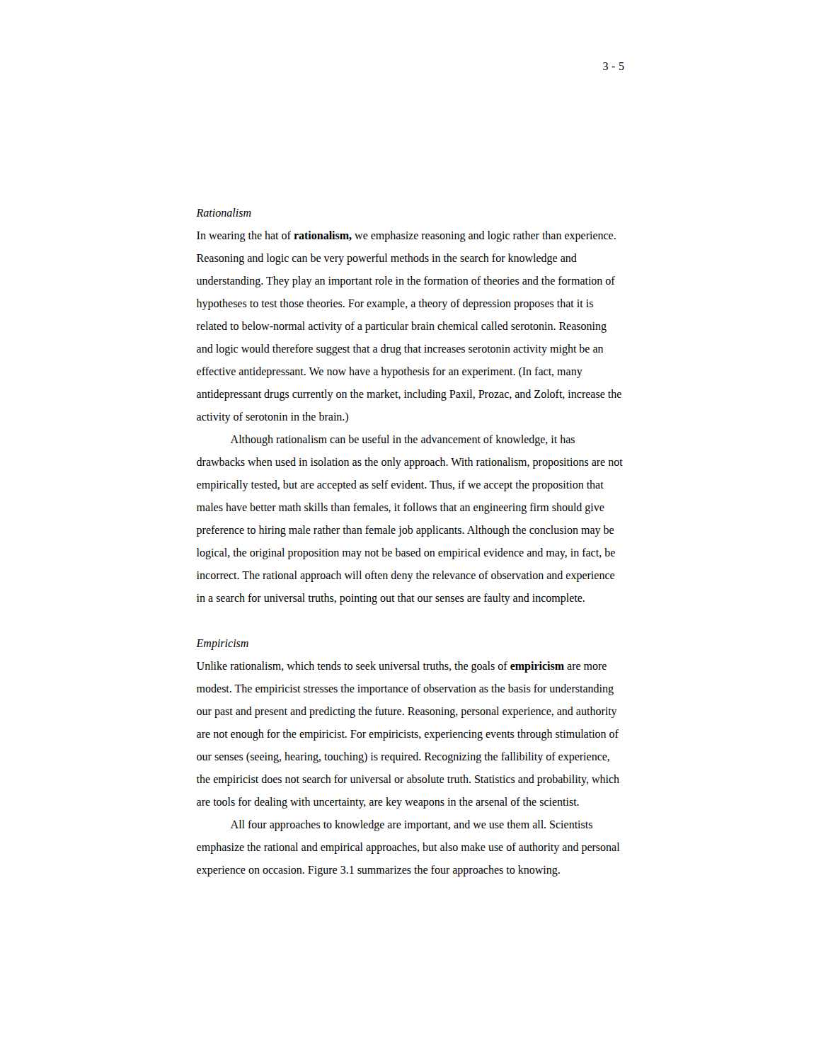3 - 5
Rationalism
In wearing the hat of rationalism, we emphasize reasoning and logic rather than experience. Reasoning and logic can be very powerful methods in the search for knowledge and understanding. They play an important role in the formation of theories and the formation of hypotheses to test those theories. For example, a theory of depression proposes that it is related to below-normal activity of a particular brain chemical called serotonin. Reasoning and logic would therefore suggest that a drug that increases serotonin activity might be an effective antidepressant. We now have a hypothesis for an experiment. (In fact, many antidepressant drugs currently on the market, including Paxil, Prozac, and Zoloft, increase the activity of serotonin in the brain.)
Although rationalism can be useful in the advancement of knowledge, it has drawbacks when used in isolation as the only approach. With rationalism, propositions are not empirically tested, but are accepted as self evident. Thus, if we accept the proposition that males have better math skills than females, it follows that an engineering firm should give preference to hiring male rather than female job applicants. Although the conclusion may be logical, the original proposition may not be based on empirical evidence and may, in fact, be incorrect. The rational approach will often deny the relevance of observation and experience in a search for universal truths, pointing out that our senses are faulty and incomplete.
Empiricism
Unlike rationalism, which tends to seek universal truths, the goals of empiricism are more modest. The empiricist stresses the importance of observation as the basis for understanding our past and present and predicting the future. Reasoning, personal experience, and authority are not enough for the empiricist. For empiricists, experiencing events through stimulation of our senses (seeing, hearing, touching) is required. Recognizing the fallibility of experience, the empiricist does not search for universal or absolute truth. Statistics and probability, which are tools for dealing with uncertainty, are key weapons in the arsenal of the scientist.
All four approaches to knowledge are important, and we use them all. Scientists emphasize the rational and empirical approaches, but also make use of authority and personal experience on occasion. Figure 3.1 summarizes the four approaches to knowing.